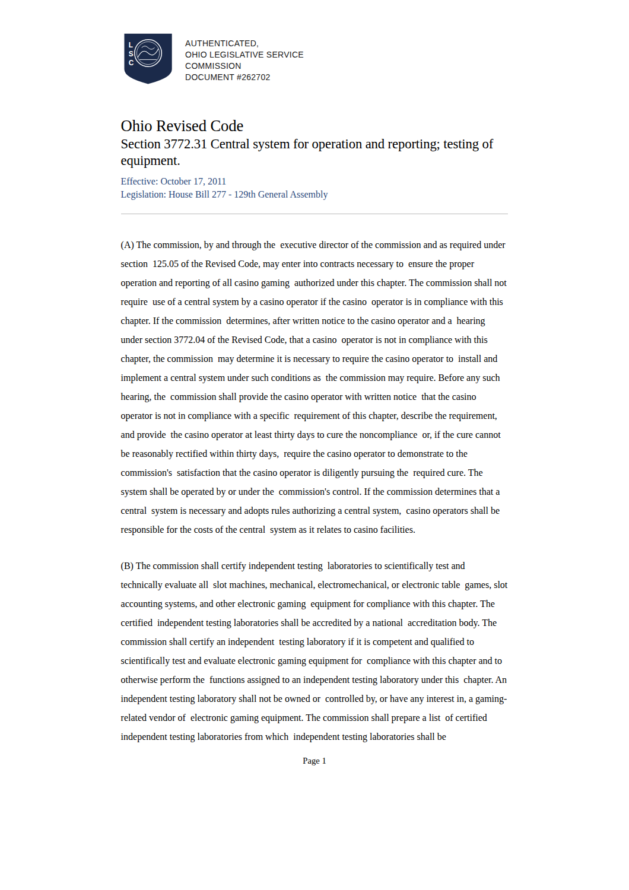L S C
AUTHENTICATED,
OHIO LEGISLATIVE SERVICE
COMMISSION
DOCUMENT #262702
Ohio Revised Code
Section 3772.31 Central system for operation and reporting; testing of equipment.
Effective: October 17, 2011
Legislation: House Bill 277 - 129th General Assembly
(A) The commission, by and through the executive director of the commission and as required under section 125.05 of the Revised Code, may enter into contracts necessary to ensure the proper operation and reporting of all casino gaming authorized under this chapter. The commission shall not require use of a central system by a casino operator if the casino operator is in compliance with this chapter. If the commission determines, after written notice to the casino operator and a hearing under section 3772.04 of the Revised Code, that a casino operator is not in compliance with this chapter, the commission may determine it is necessary to require the casino operator to install and implement a central system under such conditions as the commission may require. Before any such hearing, the commission shall provide the casino operator with written notice that the casino operator is not in compliance with a specific requirement of this chapter, describe the requirement, and provide the casino operator at least thirty days to cure the noncompliance or, if the cure cannot be reasonably rectified within thirty days, require the casino operator to demonstrate to the commission's satisfaction that the casino operator is diligently pursuing the required cure. The system shall be operated by or under the commission's control. If the commission determines that a central system is necessary and adopts rules authorizing a central system, casino operators shall be responsible for the costs of the central system as it relates to casino facilities.
(B) The commission shall certify independent testing laboratories to scientifically test and technically evaluate all slot machines, mechanical, electromechanical, or electronic table games, slot accounting systems, and other electronic gaming equipment for compliance with this chapter. The certified independent testing laboratories shall be accredited by a national accreditation body. The commission shall certify an independent testing laboratory if it is competent and qualified to scientifically test and evaluate electronic gaming equipment for compliance with this chapter and to otherwise perform the functions assigned to an independent testing laboratory under this chapter. An independent testing laboratory shall not be owned or controlled by, or have any interest in, a gaming-related vendor of electronic gaming equipment. The commission shall prepare a list of certified independent testing laboratories from which independent testing laboratories shall be
Page 1